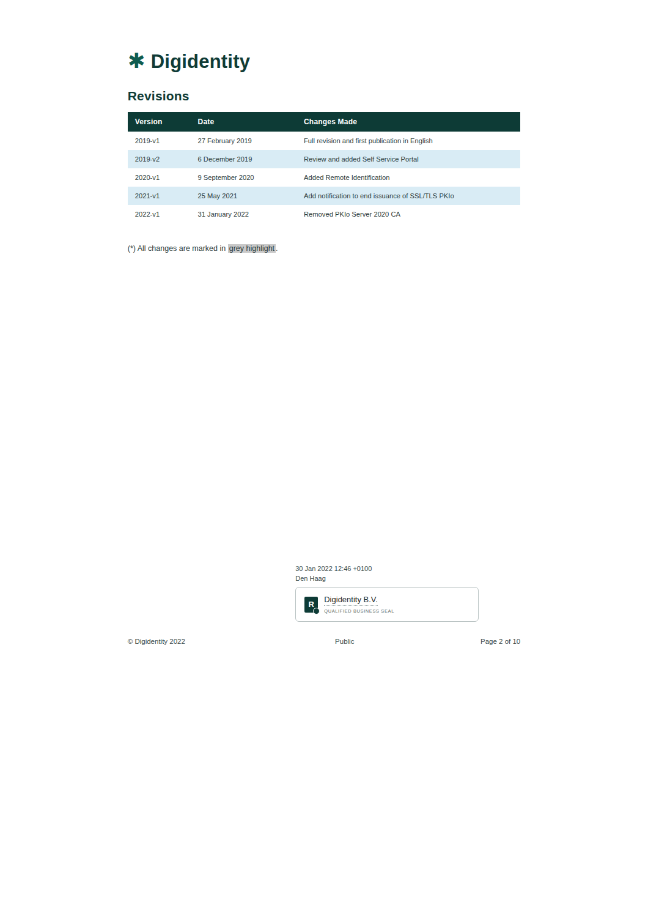✱ Digidentity
Revisions
| Version | Date | Changes Made |
| --- | --- | --- |
| 2019-v1 | 27 February 2019 | Full revision and first publication in English |
| 2019-v2 | 6 December 2019 | Review and added Self Service Portal |
| 2020-v1 | 9 September 2020 | Added Remote Identification |
| 2021-v1 | 25 May 2021 | Add notification to end issuance of SSL/TLS PKIo |
| 2022-v1 | 31 January 2022 | Removed PKIo Server 2020 CA |
(*) All changes are marked in grey highlight.
30 Jan 2022 12:46 +0100
Den Haag
R
Digidentity B.V.
Qualified Business Seal
© Digidentity 2022
Public
Page 2 of 10